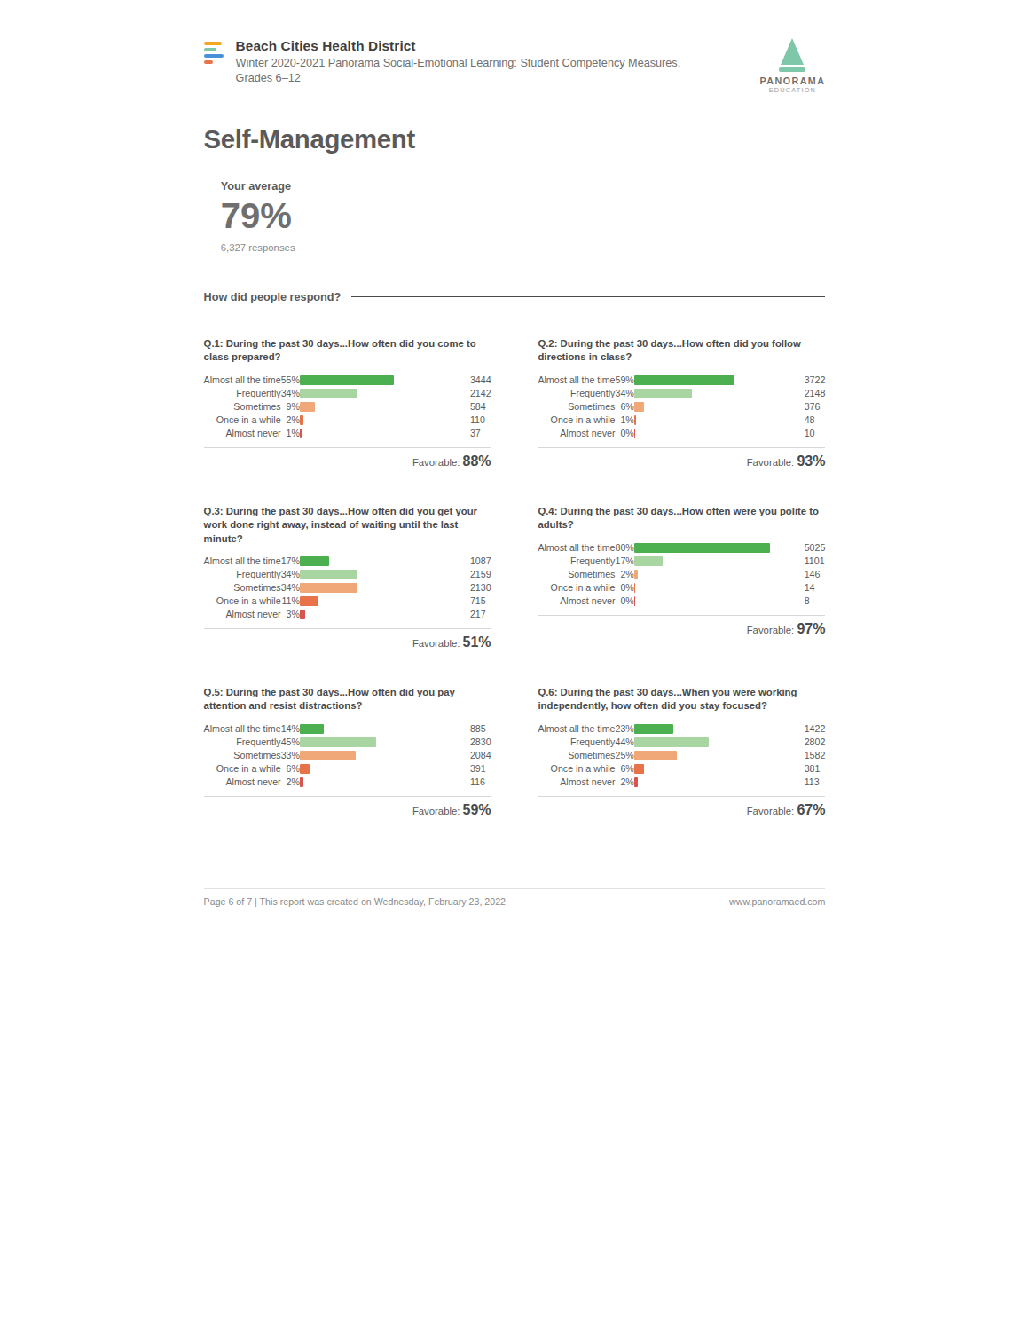Beach Cities Health District
Winter 2020-2021 Panorama Social-Emotional Learning: Student Competency Measures, Grades 6–12
PANORAMA
EDUCATION
Self-Management
Your average
79%
6,327 responses
How did people respond?
Q.1: During the past 30 days...How often did you come to class prepared?
| Almost all the time | 55% | | 3444 |
| Frequently | 34% | | 2142 |
| Sometimes | 9% | | 584 |
| Once in a while | 2% | | 110 |
| Almost never | 1% | | 37 |
Favorable: 88%
Q.2: During the past 30 days...How often did you follow directions in class?
| Almost all the time | 59% | | 3722 |
| Frequently | 34% | | 2148 |
| Sometimes | 6% | | 376 |
| Once in a while | 1% | | 48 |
| Almost never | 0% | | 10 |
Favorable: 93%
Q.3: During the past 30 days...How often did you get your work done right away, instead of waiting until the last minute?
| Almost all the time | 17% | | 1087 |
| Frequently | 34% | | 2159 |
| Sometimes | 34% | | 2130 |
| Once in a while | 11% | | 715 |
| Almost never | 3% | | 217 |
Favorable: 51%
Q.4: During the past 30 days...How often were you polite to adults?
| Almost all the time | 80% | | 5025 |
| Frequently | 17% | | 1101 |
| Sometimes | 2% | | 146 |
| Once in a while | 0% | | 14 |
| Almost never | 0% | | 8 |
Favorable: 97%
Q.5: During the past 30 days...How often did you pay attention and resist distractions?
| Almost all the time | 14% | | 885 |
| Frequently | 45% | | 2830 |
| Sometimes | 33% | | 2084 |
| Once in a while | 6% | | 391 |
| Almost never | 2% | | 116 |
Favorable: 59%
Q.6: During the past 30 days...When you were working independently, how often did you stay focused?
| Almost all the time | 23% | | 1422 |
| Frequently | 44% | | 2802 |
| Sometimes | 25% | | 1582 |
| Once in a while | 6% | | 381 |
| Almost never | 2% | | 113 |
Favorable: 67%
Page 6 of 7 | This report was created on Wednesday, February 23, 2022
www.panoramaed.com